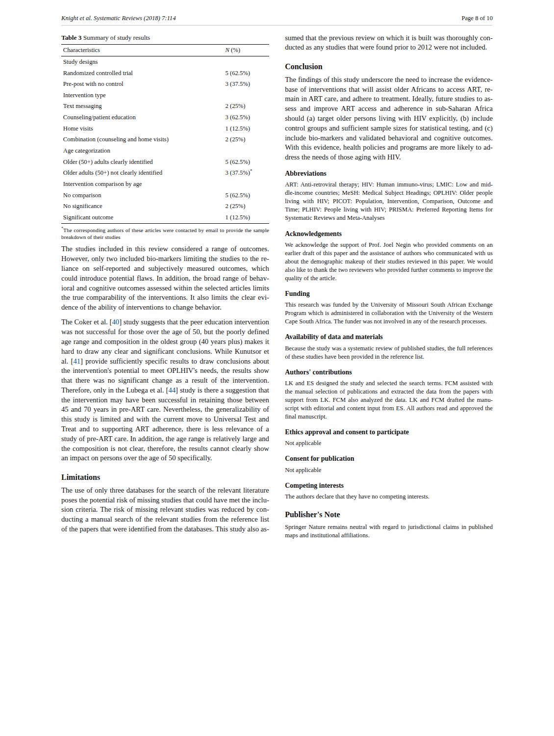Knight et al. Systematic Reviews (2018) 7:114 Page 8 of 10
Table 3 Summary of study results
| Characteristics | N (%) |
| --- | --- |
| Study designs | |
| Randomized controlled trial | 5 (62.5%) |
| Pre-post with no control | 3 (37.5%) |
| Intervention type | |
| Text messaging | 2 (25%) |
| Counseling/patient education | 3 (62.5%) |
| Home visits | 1 (12.5%) |
| Combination (counseling and home visits) | 2 (25%) |
| Age categorization | |
| Older (50+) adults clearly identified | 5 (62.5%) |
| Older adults (50+) not clearly identified | 3 (37.5%) * |
| Intervention comparison by age | |
| No comparison | 5 (62.5%) |
| No significance | 2 (25%) |
| Significant outcome | 1 (12.5%) |
*The corresponding authors of these articles were contacted by email to provide the sample breakdown of their studies
The studies included in this review considered a range of outcomes. However, only two included bio-markers limiting the studies to the reliance on self-reported and subjectively measured outcomes, which could introduce potential flaws. In addition, the broad range of behavioral and cognitive outcomes assessed within the selected articles limits the true comparability of the interventions. It also limits the clear evidence of the ability of interventions to change behavior.
The Coker et al. [40] study suggests that the peer education intervention was not successful for those over the age of 50, but the poorly defined age range and composition in the oldest group (40 years plus) makes it hard to draw any clear and significant conclusions. While Kunutsor et al. [41] provide sufficiently specific results to draw conclusions about the intervention's potential to meet OPLHIV's needs, the results show that there was no significant change as a result of the intervention. Therefore, only in the Lubega et al. [44] study is there a suggestion that the intervention may have been successful in retaining those between 45 and 70 years in pre-ART care. Nevertheless, the generalizability of this study is limited and with the current move to Universal Test and Treat and to supporting ART adherence, there is less relevance of a study of pre-ART care. In addition, the age range is relatively large and the composition is not clear, therefore, the results cannot clearly show an impact on persons over the age of 50 specifically.
Limitations
The use of only three databases for the search of the relevant literature poses the potential risk of missing studies that could have met the inclusion criteria. The risk of missing relevant studies was reduced by conducting a manual search of the relevant studies from the reference list of the papers that were identified from the databases. This study also assumed that the previous review on which it is built was thoroughly conducted as any studies that were found prior to 2012 were not included.
Conclusion
The findings of this study underscore the need to increase the evidence-base of interventions that will assist older Africans to access ART, remain in ART care, and adhere to treatment. Ideally, future studies to assess and improve ART access and adherence in sub-Saharan Africa should (a) target older persons living with HIV explicitly, (b) include control groups and sufficient sample sizes for statistical testing, and (c) include bio-markers and validated behavioral and cognitive outcomes. With this evidence, health policies and programs are more likely to address the needs of those aging with HIV.
Abbreviations
ART: Anti-retroviral therapy; HIV: Human immuno-virus; LMIC: Low and middle-income countries; MeSH: Medical Subject Headings; OPLHIV: Older people living with HIV; PICOT: Population, Intervention, Comparison, Outcome and Time; PLHIV: People living with HIV; PRISMA: Preferred Reporting Items for Systematic Reviews and Meta-Analyses
Acknowledgements
We acknowledge the support of Prof. Joel Negin who provided comments on an earlier draft of this paper and the assistance of authors who communicated with us about the demographic makeup of their studies reviewed in this paper. We would also like to thank the two reviewers who provided further comments to improve the quality of the article.
Funding
This research was funded by the University of Missouri South African Exchange Program which is administered in collaboration with the University of the Western Cape South Africa. The funder was not involved in any of the research processes.
Availability of data and materials
Because the study was a systematic review of published studies, the full references of these studies have been provided in the reference list.
Authors' contributions
LK and ES designed the study and selected the search terms. FCM assisted with the manual selection of publications and extracted the data from the papers with support from LK. FCM also analyzed the data. LK and FCM drafted the manuscript with editorial and content input from ES. All authors read and approved the final manuscript.
Ethics approval and consent to participate
Not applicable
Consent for publication
Not applicable
Competing interests
The authors declare that they have no competing interests.
Publisher's Note
Springer Nature remains neutral with regard to jurisdictional claims in published maps and institutional affiliations.